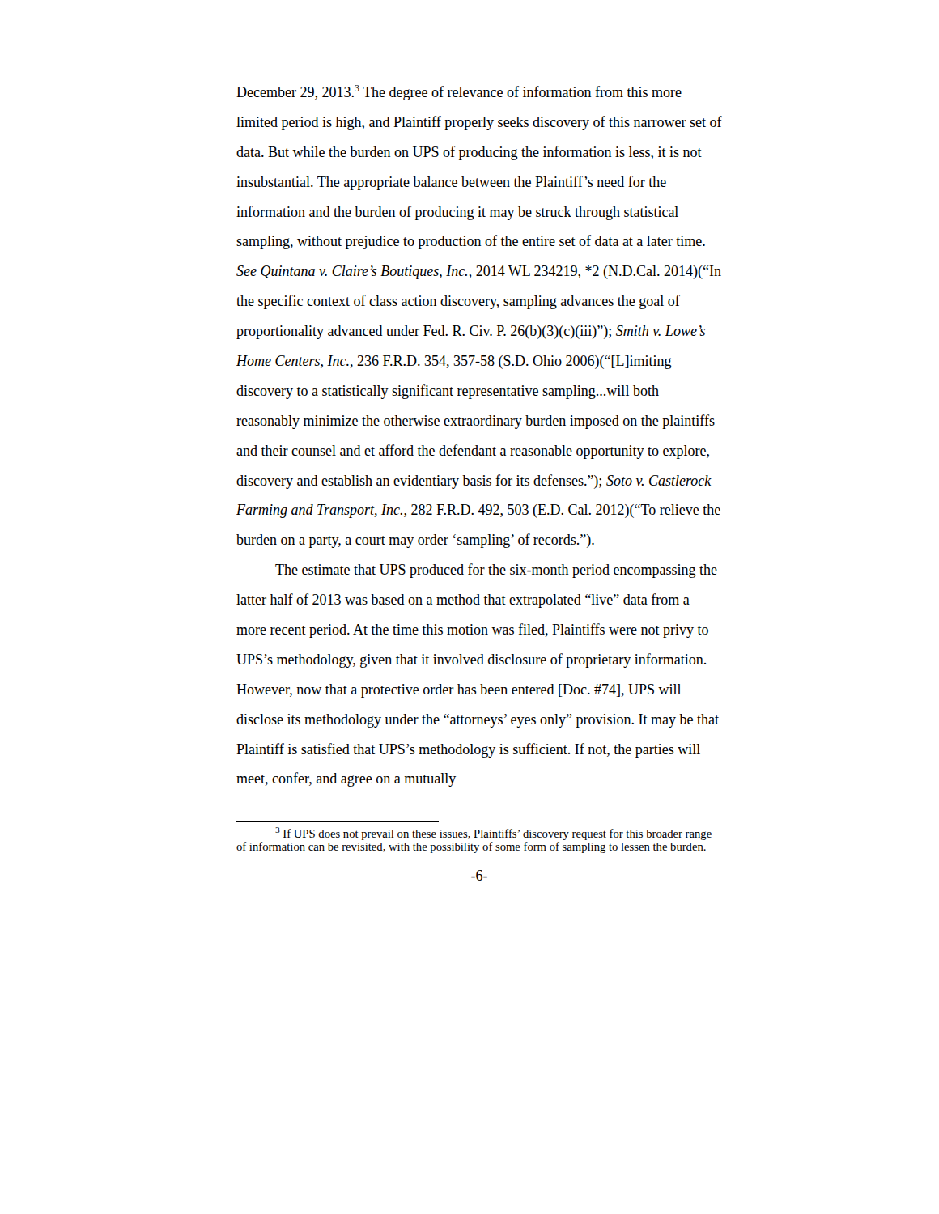December 29, 2013.3 The degree of relevance of information from this more limited period is high, and Plaintiff properly seeks discovery of this narrower set of data. But while the burden on UPS of producing the information is less, it is not insubstantial. The appropriate balance between the Plaintiff’s need for the information and the burden of producing it may be struck through statistical sampling, without prejudice to production of the entire set of data at a later time. See Quintana v. Claire’s Boutiques, Inc., 2014 WL 234219, *2 (N.D.Cal. 2014)(“In the specific context of class action discovery, sampling advances the goal of proportionality advanced under Fed. R. Civ. P. 26(b)(3)(c)(iii)”); Smith v. Lowe’s Home Centers, Inc., 236 F.R.D. 354, 357-58 (S.D. Ohio 2006)(“[L]imiting discovery to a statistically significant representative sampling...will both reasonably minimize the otherwise extraordinary burden imposed on the plaintiffs and their counsel and et afford the defendant a reasonable opportunity to explore, discovery and establish an evidentiary basis for its defenses.”); Soto v. Castlerock Farming and Transport, Inc., 282 F.R.D. 492, 503 (E.D. Cal. 2012)(“To relieve the burden on a party, a court may order ‘sampling’ of records.”).
The estimate that UPS produced for the six-month period encompassing the latter half of 2013 was based on a method that extrapolated “live” data from a more recent period. At the time this motion was filed, Plaintiffs were not privy to UPS’s methodology, given that it involved disclosure of proprietary information. However, now that a protective order has been entered [Doc. #74], UPS will disclose its methodology under the “attorneys’ eyes only” provision. It may be that Plaintiff is satisfied that UPS’s methodology is sufficient. If not, the parties will meet, confer, and agree on a mutually
3 If UPS does not prevail on these issues, Plaintiffs’ discovery request for this broader range of information can be revisited, with the possibility of some form of sampling to lessen the burden.
-6-